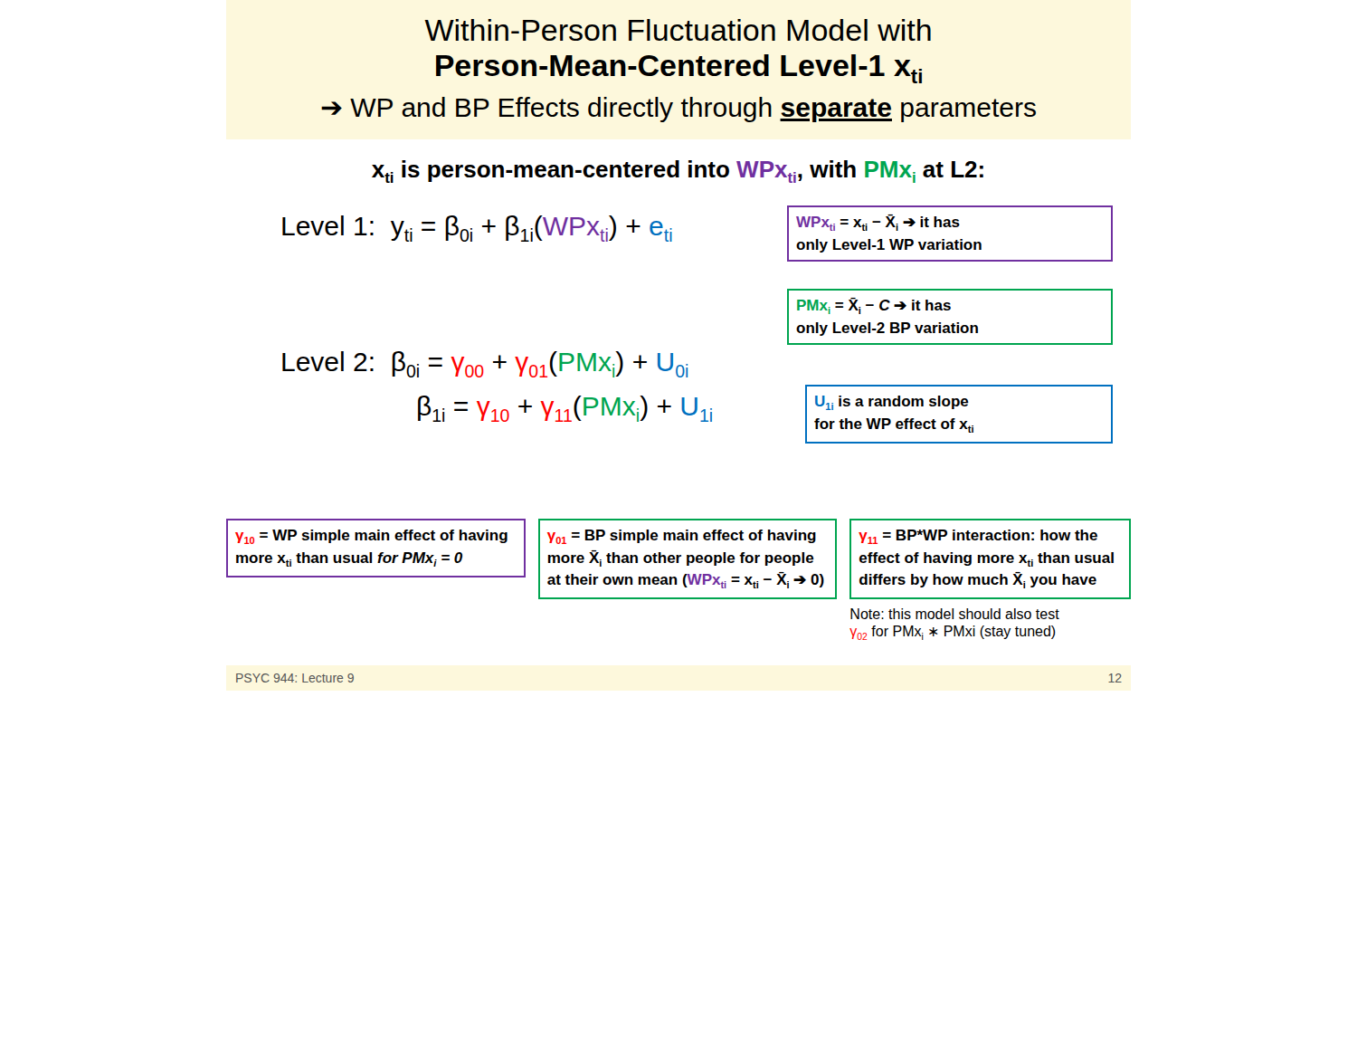Within-Person Fluctuation Model with
Person-Mean-Centered Level-1 xti
➔ WP and BP Effects directly through separate parameters
xti is person-mean-centered into WPxti, with PMxi at L2:
Level 1: yti = β0i + β1i(WPxti) + eti
WPxti = xti − X̄i ➔ it has
only Level-1 WP variation
PMxi = X̄i − C ➔ it has
only Level-2 BP variation
Level 2: β0i = γ00 + γ01(PMxi) + U0i
β1i = γ10 + γ11(PMxi) + U1i
U1i is a random slope
for the WP effect of xti
γ10 = WP simple main effect of having more xti than usual for PMxi = 0
γ01 = BP simple main effect of having more X̄i than other people for people at their own mean (WPxti = xti − X̄i ➔ 0)
γ11 = BP*WP interaction: how the effect of having more xti than usual differs by how much X̄i you have
Note: this model should also test
γ02 for PMxi ∗ PMxi (stay tuned)
PSYC 944: Lecture 9 12